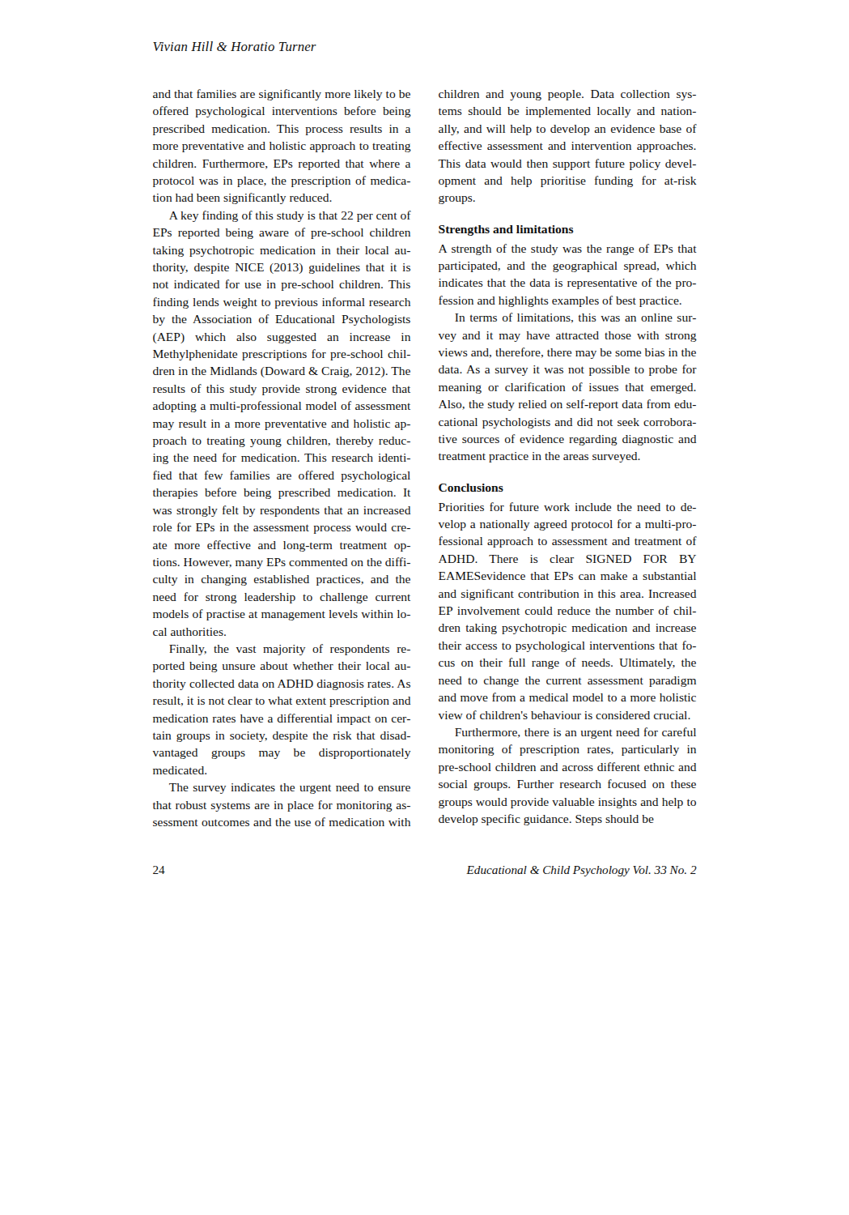Vivian Hill & Horatio Turner
and that families are significantly more likely to be offered psychological interventions before being prescribed medication. This process results in a more preventative and holistic approach to treating children. Furthermore, EPs reported that where a protocol was in place, the prescription of medication had been significantly reduced.
A key finding of this study is that 22 per cent of EPs reported being aware of pre-school children taking psychotropic medication in their local authority, despite NICE (2013) guidelines that it is not indicated for use in pre-school children. This finding lends weight to previous informal research by the Association of Educational Psychologists (AEP) which also suggested an increase in Methylphenidate prescriptions for pre-school children in the Midlands (Doward & Craig, 2012). The results of this study provide strong evidence that adopting a multi-professional model of assessment may result in a more preventative and holistic approach to treating young children, thereby reducing the need for medication. This research identified that few families are offered psychological therapies before being prescribed medication. It was strongly felt by respondents that an increased role for EPs in the assessment process would create more effective and long-term treatment options. However, many EPs commented on the difficulty in changing established practices, and the need for strong leadership to challenge current models of practise at management levels within local authorities.
Finally, the vast majority of respondents reported being unsure about whether their local authority collected data on ADHD diagnosis rates. As result, it is not clear to what extent prescription and medication rates have a differential impact on certain groups in society, despite the risk that disadvantaged groups may be disproportionately medicated.
The survey indicates the urgent need to ensure that robust systems are in place for monitoring assessment outcomes and the use of medication with children and young people. Data collection systems should be implemented locally and nationally, and will help to develop an evidence base of effective assessment and intervention approaches. This data would then support future policy development and help prioritise funding for at-risk groups.
Strengths and limitations
A strength of the study was the range of EPs that participated, and the geographical spread, which indicates that the data is representative of the profession and highlights examples of best practice.
In terms of limitations, this was an online survey and it may have attracted those with strong views and, therefore, there may be some bias in the data. As a survey it was not possible to probe for meaning or clarification of issues that emerged. Also, the study relied on self-report data from educational psychologists and did not seek corroborative sources of evidence regarding diagnostic and treatment practice in the areas surveyed.
Conclusions
Priorities for future work include the need to develop a nationally agreed protocol for a multi-professional approach to assessment and treatment of ADHD. There is clear SIGNED FOR BY EAMESevidence that EPs can make a substantial and significant contribution in this area. Increased EP involvement could reduce the number of children taking psychotropic medication and increase their access to psychological interventions that focus on their full range of needs. Ultimately, the need to change the current assessment paradigm and move from a medical model to a more holistic view of children's behaviour is considered crucial.
Furthermore, there is an urgent need for careful monitoring of prescription rates, particularly in pre-school children and across different ethnic and social groups. Further research focused on these groups would provide valuable insights and help to develop specific guidance. Steps should be
24 Educational & Child Psychology Vol. 33 No. 2